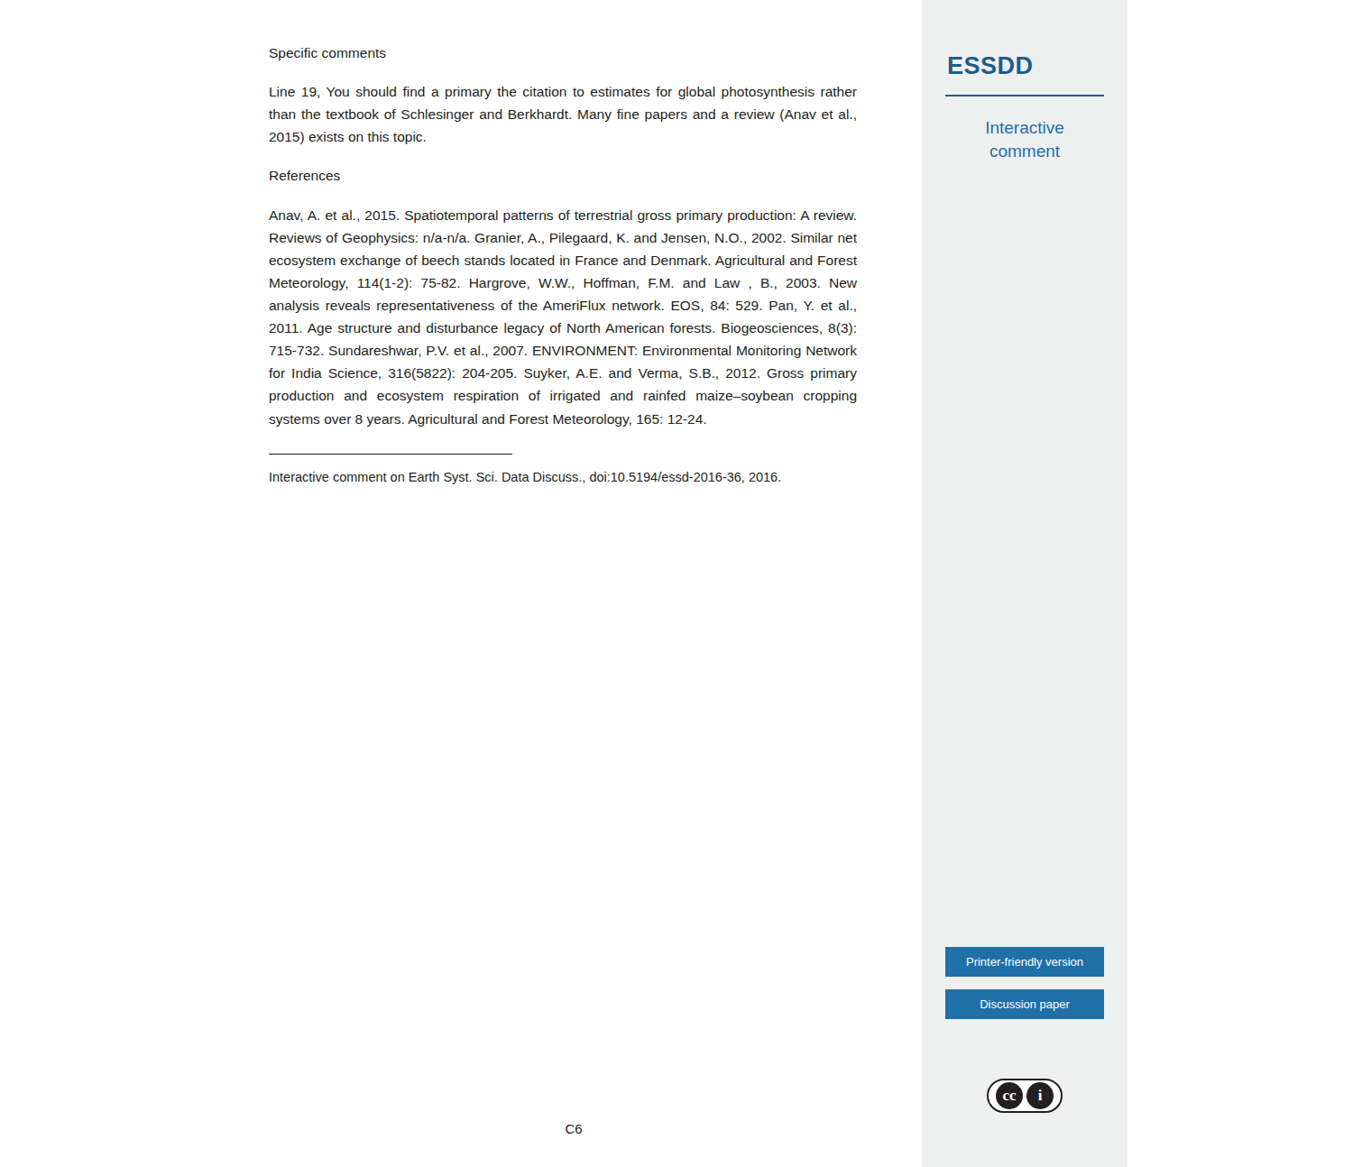ESSDD
Interactive
comment
Printer-friendly version Discussion paper
cc i
Specific comments
Line 19, You should find a primary the citation to estimates for global photosynthesis rather than the textbook of Schlesinger and Berkhardt. Many fine papers and a review (Anav et al., 2015) exists on this topic.
References
Anav, A. et al., 2015. Spatiotemporal patterns of terrestrial gross primary production: A review. Reviews of Geophysics: n/a-n/a. Granier, A., Pilegaard, K. and Jensen, N.O., 2002. Similar net ecosystem exchange of beech stands located in France and Denmark. Agricultural and Forest Meteorology, 114(1-2): 75-82. Hargrove, W.W., Hoffman, F.M. and Law , B., 2003. New analysis reveals representativeness of the AmeriFlux network. EOS, 84: 529. Pan, Y. et al., 2011. Age structure and disturbance legacy of North American forests. Biogeosciences, 8(3): 715-732. Sundareshwar, P.V. et al., 2007. ENVIRONMENT: Environmental Monitoring Network for India Science, 316(5822): 204-205. Suyker, A.E. and Verma, S.B., 2012. Gross primary production and ecosystem respiration of irrigated and rainfed maize–soybean cropping systems over 8 years. Agricultural and Forest Meteorology, 165: 12-24.
Interactive comment on Earth Syst. Sci. Data Discuss., doi:10.5194/essd-2016-36, 2016.
C6